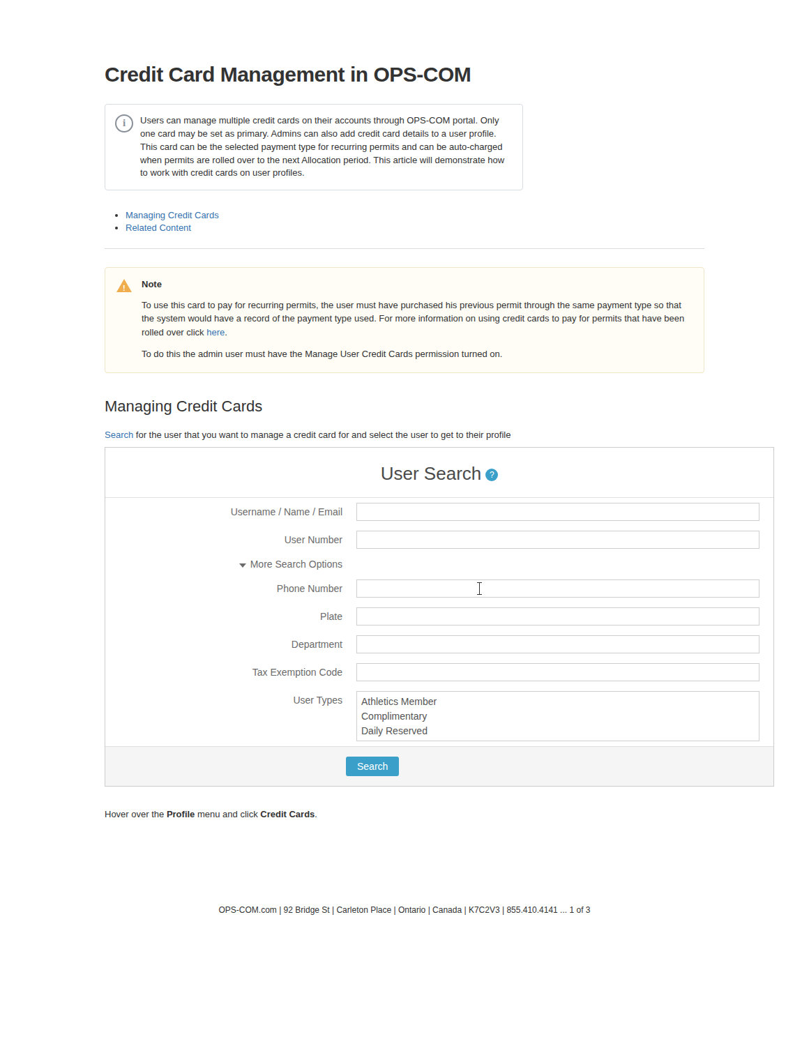Credit Card Management in OPS-COM
i
Users can manage multiple credit cards on their accounts through OPS-COM portal. Only one card may be set as primary. Admins can also add credit card details to a user profile. This card can be the selected payment type for recurring permits and can be auto-charged when permits are rolled over to the next Allocation period. This article will demonstrate how to work with credit cards on user profiles.
Managing Credit Cards
Related Content
Note
To use this card to pay for recurring permits, the user must have purchased his previous permit through the same payment type so that the system would have a record of the payment type used. For more information on using credit cards to pay for permits that have been rolled over click here.
To do this the admin user must have the Manage User Credit Cards permission turned on.
Managing Credit Cards
Search for the user that you want to manage a credit card for and select the user to get to their profile
User Search?
| Username / Name / Email | |
| User Number | |
| More Search Options | |
| Phone Number | |
| Plate | |
| Department | |
| Tax Exemption Code | |
| User Types | Athletics Member Complimentary Daily Reserved Demo |
Search
Hover over the Profile menu and click Credit Cards.
OPS-COM.com | 92 Bridge St | Carleton Place | Ontario | Canada | K7C2V3 | 855.410.4141 ... 1 of 3